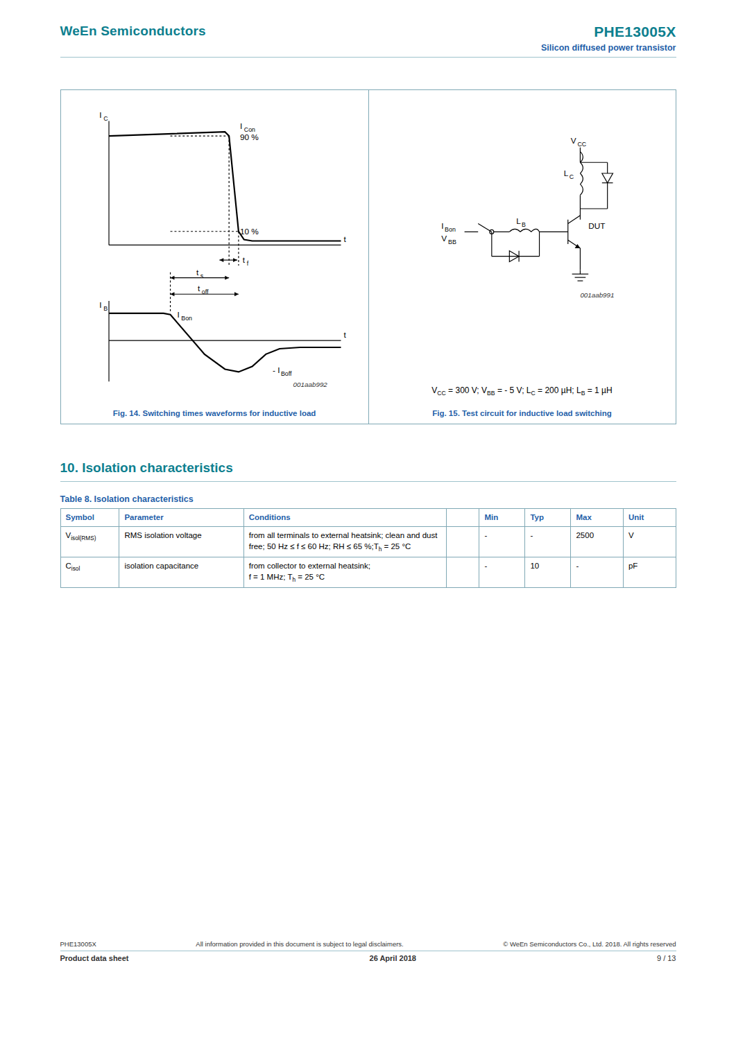WeEn Semiconductors
PHE13005X
Silicon diffused power transistor
IC ICon 90 % 10 % t tf ts toff IB IBon t - IBoff 001aab992
Fig. 14. Switching times waveforms for inductive load
VCC LC LB IBon VBB DUT 001aab991
VCC = 300 V; VBB = - 5 V; LC = 200 µH; LB = 1 µH
Fig. 15. Test circuit for inductive load switching
10. Isolation characteristics
Table 8. Isolation characteristics
| Symbol | Parameter | Conditions | | Min | Typ | Max | Unit |
| --- | --- | --- | --- | --- | --- | --- | --- |
| V isol(RMS) | RMS isolation voltage | from all terminals to external heatsink; clean and dust free; 50 Hz ≤ f ≤ 60 Hz; RH ≤ 65 %;T h = 25 °C | | - | - | 2500 | V |
| C isol | isolation capacitance | from collector to external heatsink; f = 1 MHz; T h = 25 °C | | - | 10 | - | pF |
PHE13005X
All information provided in this document is subject to legal disclaimers.
© WeEn Semiconductors Co., Ltd. 2018. All rights reserved
Product data sheet
26 April 2018
9 / 13